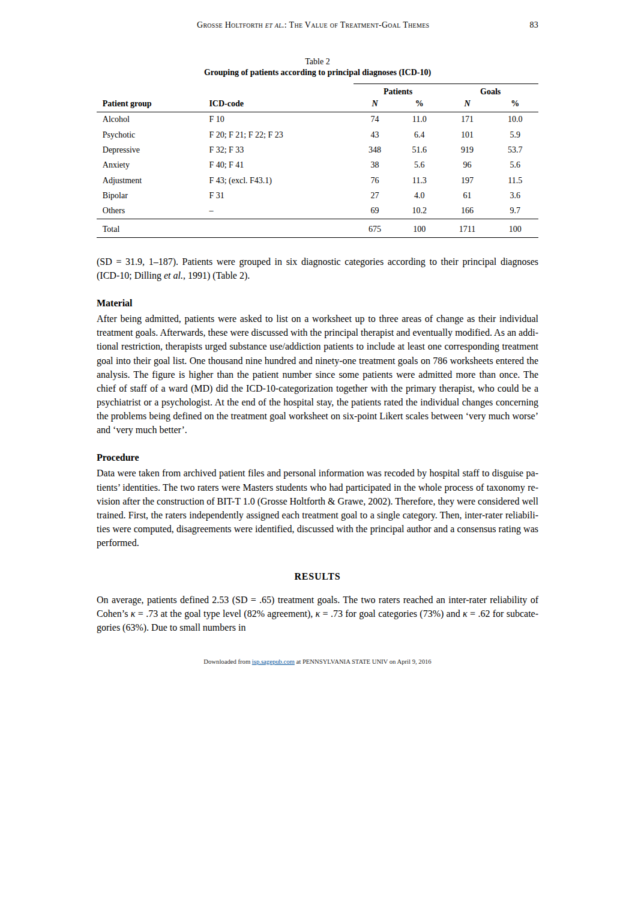Grosse Holtforth et al.: The Value of Treatment-Goal Themes 83
Table 2 Grouping of patients according to principal diagnoses (ICD-10)
| | | Patients | Goals |
| --- | --- | --- | --- |
| Patient group | ICD-code | N | % | N | % |
| Alcohol | F 10 | 74 | 11.0 | 171 | 10.0 |
| Psychotic | F 20; F 21; F 22; F 23 | 43 | 6.4 | 101 | 5.9 |
| Depressive | F 32; F 33 | 348 | 51.6 | 919 | 53.7 |
| Anxiety | F 40; F 41 | 38 | 5.6 | 96 | 5.6 |
| Adjustment | F 43; (excl. F43.1) | 76 | 11.3 | 197 | 11.5 |
| Bipolar | F 31 | 27 | 4.0 | 61 | 3.6 |
| Others | – | 69 | 10.2 | 166 | 9.7 |
| Total | | 675 | 100 | 1711 | 100 |
(SD = 31.9, 1–187). Patients were grouped in six diagnostic categories according to their principal diagnoses (ICD-10; Dilling et al., 1991) (Table 2).
Material
After being admitted, patients were asked to list on a worksheet up to three areas of change as their individual treatment goals. Afterwards, these were discussed with the principal therapist and eventually modified. As an additional restriction, therapists urged substance use/addiction patients to include at least one corresponding treatment goal into their goal list. One thousand nine hundred and ninety-one treatment goals on 786 worksheets entered the analysis. The figure is higher than the patient number since some patients were admitted more than once. The chief of staff of a ward (MD) did the ICD-10-categorization together with the primary therapist, who could be a psychiatrist or a psychologist. At the end of the hospital stay, the patients rated the individual changes concerning the problems being defined on the treatment goal worksheet on six-point Likert scales between ‘very much worse’ and ‘very much better’.
Procedure
Data were taken from archived patient files and personal information was recoded by hospital staff to disguise patients’ identities. The two raters were Masters students who had participated in the whole process of taxonomy revision after the construction of BIT-T 1.0 (Grosse Holtforth & Grawe, 2002). Therefore, they were considered well trained. First, the raters independently assigned each treatment goal to a single category. Then, inter-rater reliabilities were computed, disagreements were identified, discussed with the principal author and a consensus rating was performed.
RESULTS
On average, patients defined 2.53 (SD = .65) treatment goals. The two raters reached an inter-rater reliability of Cohen’s κ = .73 at the goal type level (82% agreement), κ = .73 for goal categories (73%) and κ = .62 for subcategories (63%). Due to small numbers in
Downloaded from isp.sagepub.com at PENNSYLVANIA STATE UNIV on April 9, 2016